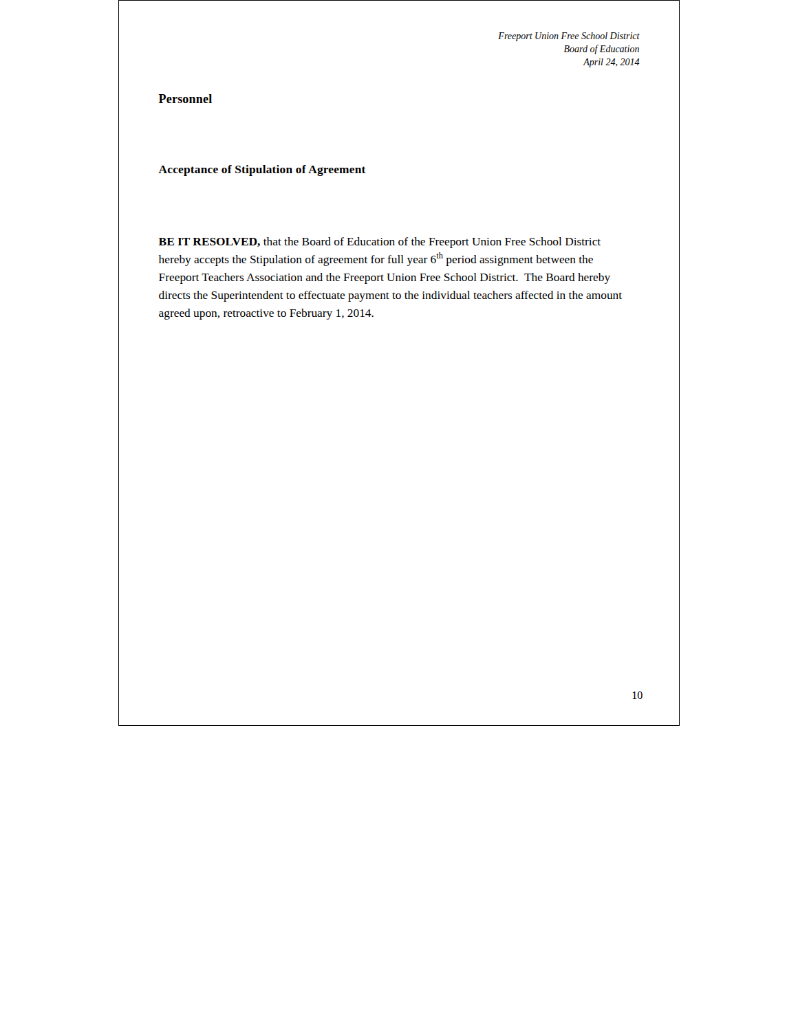Freeport Union Free School District
Board of Education
April 24, 2014
Personnel
Acceptance of Stipulation of Agreement
BE IT RESOLVED, that the Board of Education of the Freeport Union Free School District hereby accepts the Stipulation of agreement for full year 6th period assignment between the Freeport Teachers Association and the Freeport Union Free School District. The Board hereby directs the Superintendent to effectuate payment to the individual teachers affected in the amount agreed upon, retroactive to February 1, 2014.
10